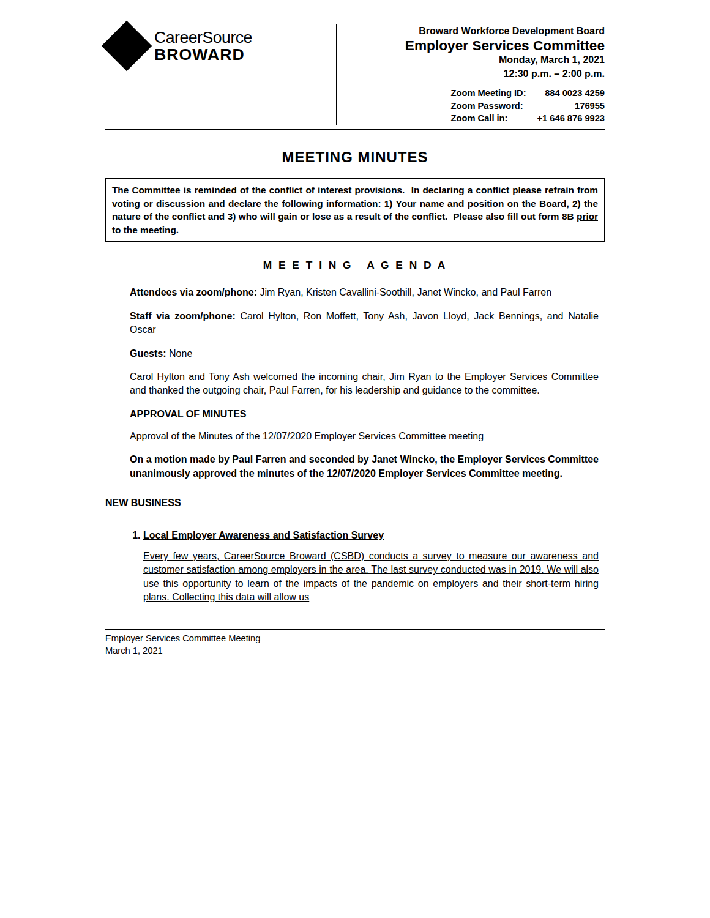CareerSource
BROWARD
Broward Workforce Development Board
Employer Services Committee
Monday, March 1, 2021
12:30 p.m. – 2:00 p.m.
| Zoom Meeting ID: | 884 0023 4259 |
| Zoom Password: | 176955 |
| Zoom Call in: | +1 646 876 9923 |
MEETING MINUTES
The Committee is reminded of the conflict of interest provisions. In declaring a conflict please refrain from voting or discussion and declare the following information: 1) Your name and position on the Board, 2) the nature of the conflict and 3) who will gain or lose as a result of the conflict. Please also fill out form 8B prior to the meeting.
M E E T I N G A G E N D A
Attendees via zoom/phone: Jim Ryan, Kristen Cavallini-Soothill, Janet Wincko, and Paul Farren
Staff via zoom/phone: Carol Hylton, Ron Moffett, Tony Ash, Javon Lloyd, Jack Bennings, and Natalie Oscar
Guests: None
Carol Hylton and Tony Ash welcomed the incoming chair, Jim Ryan to the Employer Services Committee and thanked the outgoing chair, Paul Farren, for his leadership and guidance to the committee.
APPROVAL OF MINUTES
Approval of the Minutes of the 12/07/2020 Employer Services Committee meeting
On a motion made by Paul Farren and seconded by Janet Wincko, the Employer Services Committee unanimously approved the minutes of the 12/07/2020 Employer Services Committee meeting.
NEW BUSINESS
Local Employer Awareness and Satisfaction Survey
Every few years, CareerSource Broward (CSBD) conducts a survey to measure our awareness and customer satisfaction among employers in the area. The last survey conducted was in 2019. We will also use this opportunity to learn of the impacts of the pandemic on employers and their short-term hiring plans. Collecting this data will allow us
Employer Services Committee Meeting
March 1, 2021